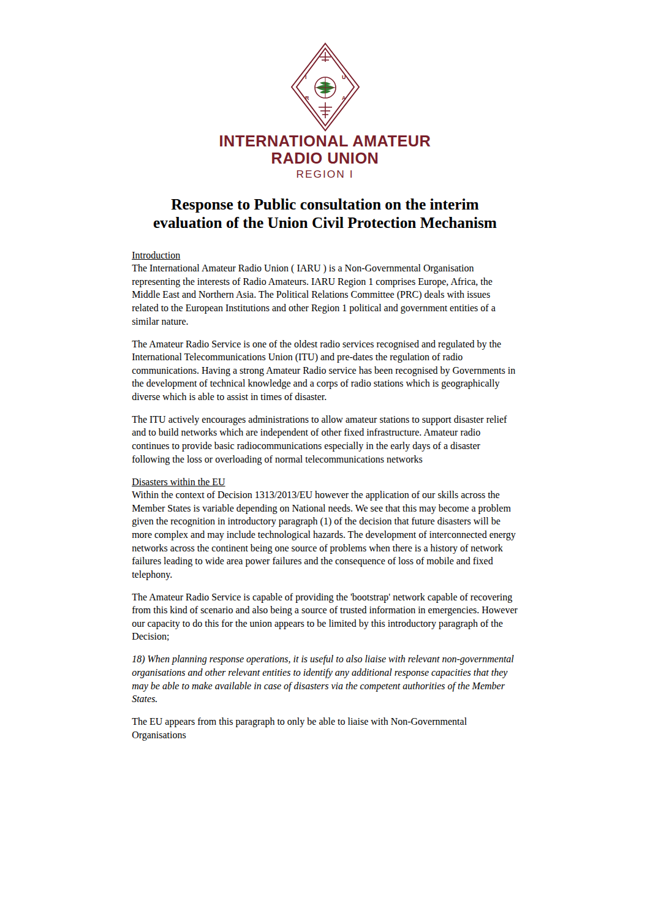I U R A
INTERNATIONAL AMATEUR
RADIO UNION
REGION I
Response to Public consultation on the interim
evaluation of the Union Civil Protection Mechanism
Introduction
The International Amateur Radio Union ( IARU ) is a Non-Governmental Organisation representing the interests of Radio Amateurs. IARU Region 1 comprises Europe, Africa, the Middle East and Northern Asia. The Political Relations Committee (PRC) deals with issues related to the European Institutions and other Region 1 political and government entities of a similar nature.
The Amateur Radio Service is one of the oldest radio services recognised and regulated by the International Telecommunications Union (ITU) and pre-dates the regulation of radio communications. Having a strong Amateur Radio service has been recognised by Governments in the development of technical knowledge and a corps of radio stations which is geographically diverse which is able to assist in times of disaster.
The ITU actively encourages administrations to allow amateur stations to support disaster relief and to build networks which are independent of other fixed infrastructure. Amateur radio continues to provide basic radiocommunications especially in the early days of a disaster following the loss or overloading of normal telecommunications networks
Disasters within the EU
Within the context of Decision 1313/2013/EU however the application of our skills across the Member States is variable depending on National needs. We see that this may become a problem given the recognition in introductory paragraph (1) of the decision that future disasters will be more complex and may include technological hazards. The development of interconnected energy networks across the continent being one source of problems when there is a history of network failures leading to wide area power failures and the consequence of loss of mobile and fixed telephony.
The Amateur Radio Service is capable of providing the 'bootstrap' network capable of recovering from this kind of scenario and also being a source of trusted information in emergencies. However our capacity to do this for the union appears to be limited by this introductory paragraph of the Decision;
18) When planning response operations, it is useful to also liaise with relevant non-governmental organisations and other relevant entities to identify any additional response capacities that they may be able to make available in case of disasters via the competent authorities of the Member States.
The EU appears from this paragraph to only be able to liaise with Non-Governmental Organisations